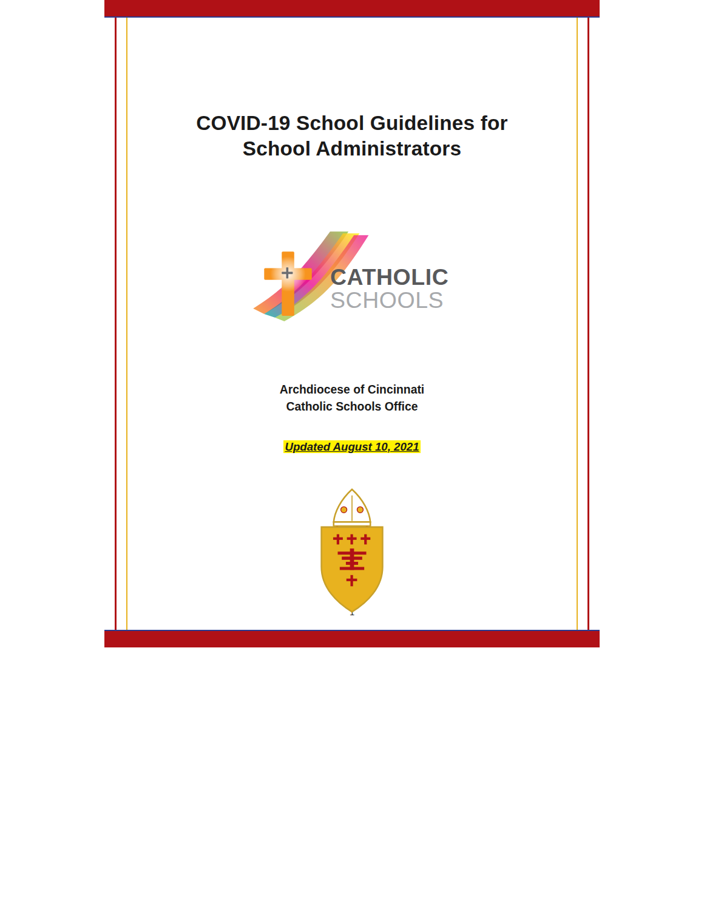COVID-19 School Guidelines for
School Administrators
CATHOLIC SCHOOLS
Archdiocese of Cincinnati
Catholic Schools Office
Updated August 10, 2021
1